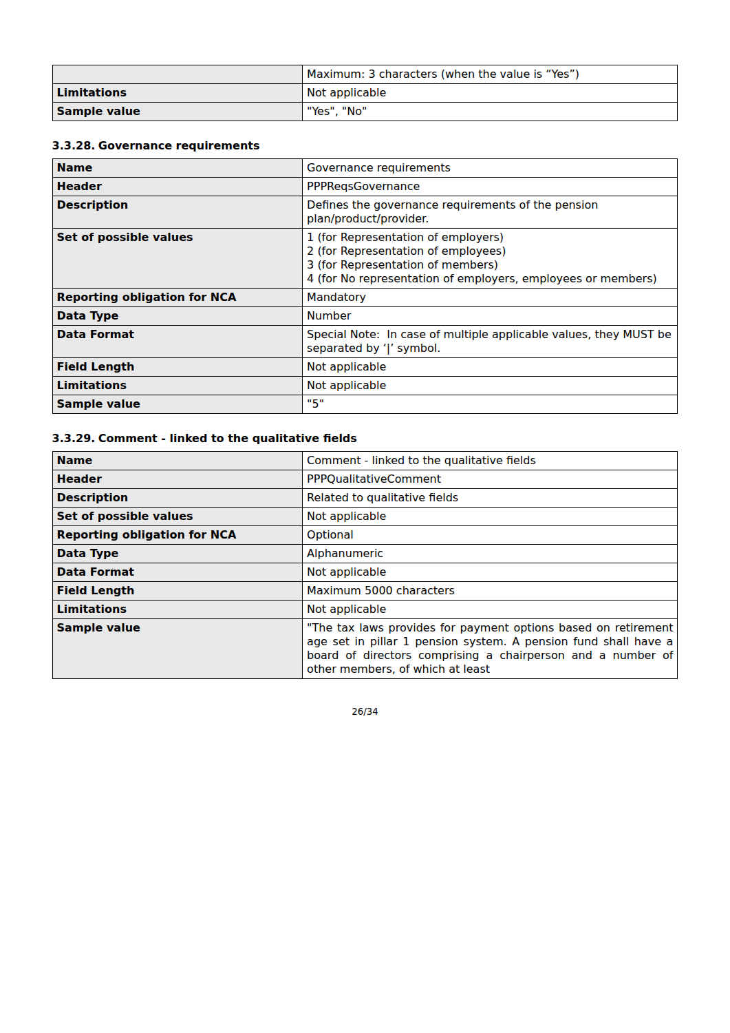| | Maximum: 3 characters (when the value is “Yes”) |
| Limitations | Not applicable |
| Sample value | "Yes", "No" |
3.3.28. Governance requirements
| Name | Governance requirements |
| Header | PPPReqsGovernance |
| Description | Defines the governance requirements of the pension plan/product/provider. |
| Set of possible values | 1 (for Representation of employers) 2 (for Representation of employees) 3 (for Representation of members) 4 (for No representation of employers, employees or members) |
| Reporting obligation for NCA | Mandatory |
| Data Type | Number |
| Data Format | Special Note: In case of multiple applicable values, they MUST be separated by ‘/’ symbol. |
| Field Length | Not applicable |
| Limitations | Not applicable |
| Sample value | "5" |
3.3.29. Comment - linked to the qualitative fields
| Name | Comment - linked to the qualitative fields |
| Header | PPPQualitativeComment |
| Description | Related to qualitative fields |
| Set of possible values | Not applicable |
| Reporting obligation for NCA | Optional |
| Data Type | Alphanumeric |
| Data Format | Not applicable |
| Field Length | Maximum 5000 characters |
| Limitations | Not applicable |
| Sample value | "The tax laws provides for payment options based on retirement age set in pillar 1 pension system. A pension fund shall have a board of directors comprising a chairperson and a number of other members, of which at least |
26/34